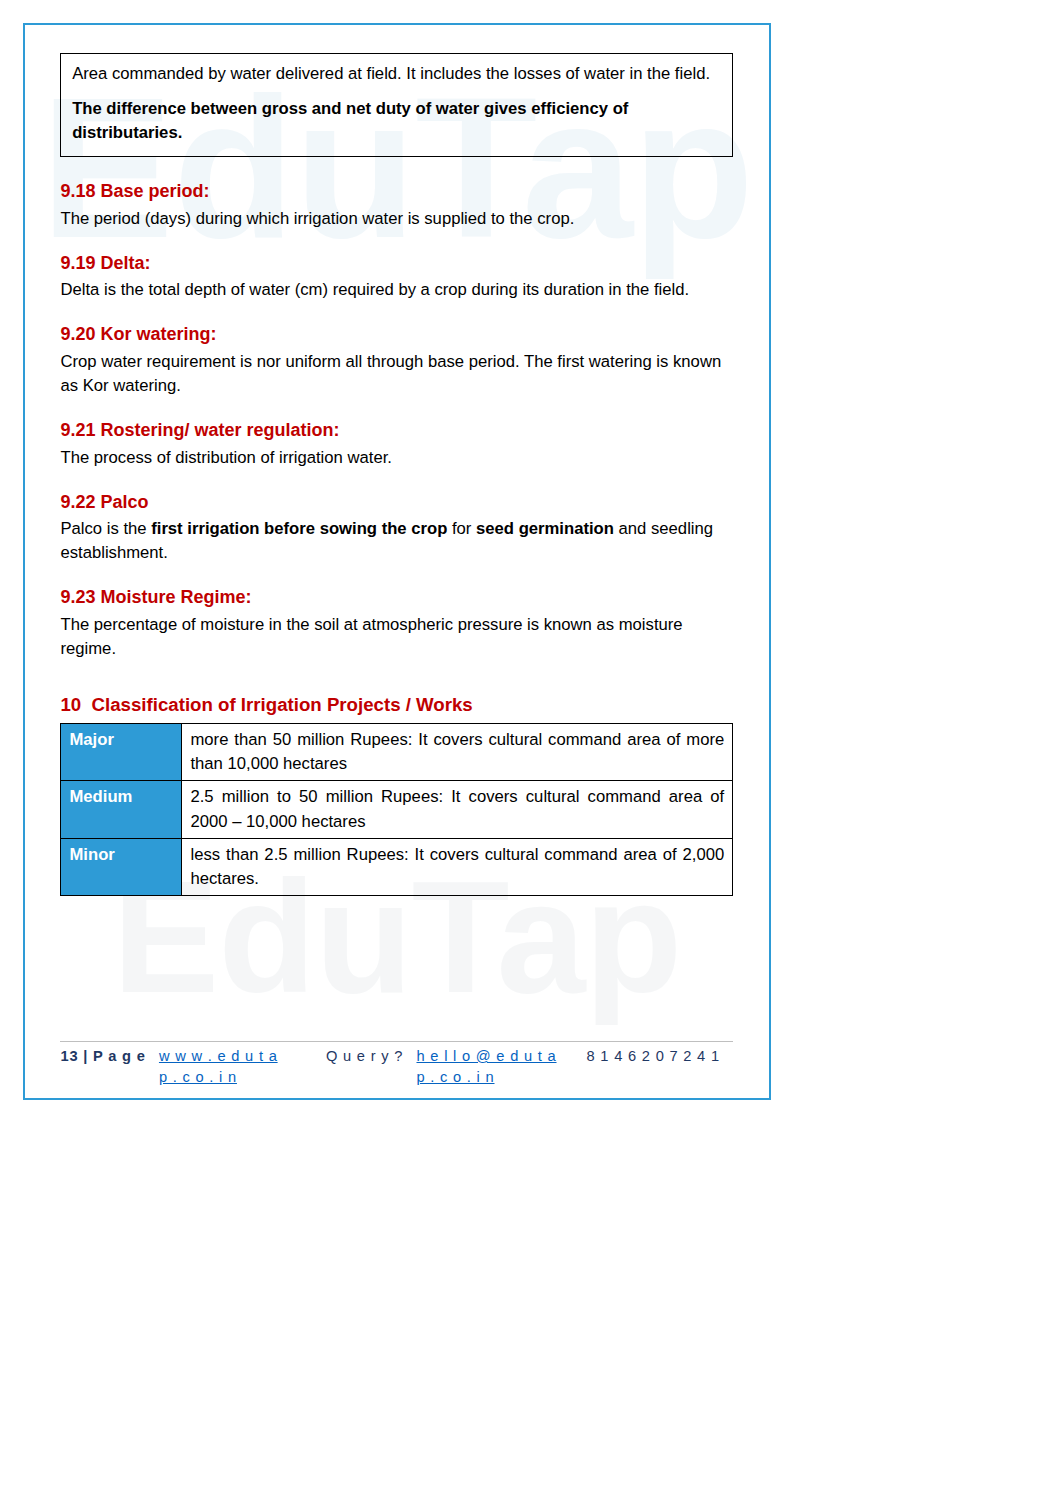EduTap
EduTap
Area commanded by water delivered at field. It includes the losses of water in the field.
The difference between gross and net duty of water gives efficiency of distributaries.
9.18 Base period:
The period (days) during which irrigation water is supplied to the crop.
9.19 Delta:
Delta is the total depth of water (cm) required by a crop during its duration in the field.
9.20 Kor watering:
Crop water requirement is nor uniform all through base period. The first watering is known as Kor watering.
9.21 Rostering/ water regulation:
The process of distribution of irrigation water.
9.22 Palco
Palco is the first irrigation before sowing the crop for seed germination and seedling establishment.
9.23 Moisture Regime:
The percentage of moisture in the soil at atmospheric pressure is known as moisture regime.
10 Classification of Irrigation Projects / Works
| Major | more than 50 million Rupees: It covers cultural command area of more than 10,000 hectares |
| Medium | 2.5 million to 50 million Rupees: It covers cultural command area of 2000 – 10,000 hectares |
| Minor | less than 2.5 million Rupees: It covers cultural command area of 2,000 hectares. |
13 | P a g e w w w . e d u t a p . c o . i n Q u e r y ? h e l l o @ e d u t a p . c o . i n 8 1 4 6 2 0 7 2 4 1